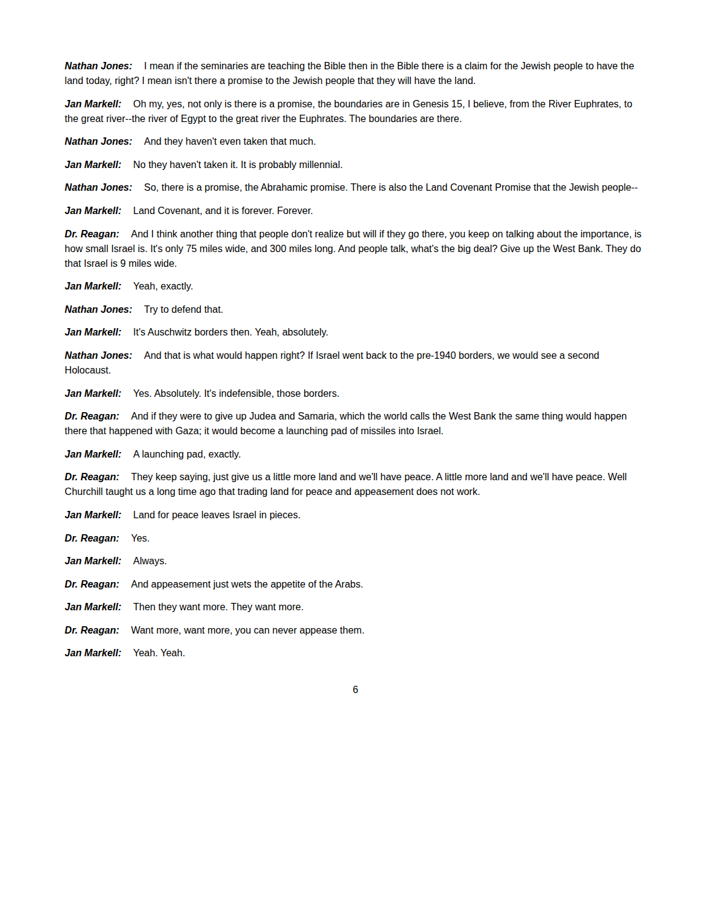Nathan Jones: I mean if the seminaries are teaching the Bible then in the Bible there is a claim for the Jewish people to have the land today, right? I mean isn't there a promise to the Jewish people that they will have the land.
Jan Markell: Oh my, yes, not only is there is a promise, the boundaries are in Genesis 15, I believe, from the River Euphrates, to the great river--the river of Egypt to the great river the Euphrates. The boundaries are there.
Nathan Jones: And they haven't even taken that much.
Jan Markell: No they haven't taken it. It is probably millennial.
Nathan Jones: So, there is a promise, the Abrahamic promise. There is also the Land Covenant Promise that the Jewish people--
Jan Markell: Land Covenant, and it is forever. Forever.
Dr. Reagan: And I think another thing that people don't realize but will if they go there, you keep on talking about the importance, is how small Israel is. It's only 75 miles wide, and 300 miles long. And people talk, what's the big deal? Give up the West Bank. They do that Israel is 9 miles wide.
Jan Markell: Yeah, exactly.
Nathan Jones: Try to defend that.
Jan Markell: It's Auschwitz borders then. Yeah, absolutely.
Nathan Jones: And that is what would happen right? If Israel went back to the pre-1940 borders, we would see a second Holocaust.
Jan Markell: Yes. Absolutely. It's indefensible, those borders.
Dr. Reagan: And if they were to give up Judea and Samaria, which the world calls the West Bank the same thing would happen there that happened with Gaza; it would become a launching pad of missiles into Israel.
Jan Markell: A launching pad, exactly.
Dr. Reagan: They keep saying, just give us a little more land and we'll have peace. A little more land and we'll have peace. Well Churchill taught us a long time ago that trading land for peace and appeasement does not work.
Jan Markell: Land for peace leaves Israel in pieces.
Dr. Reagan: Yes.
Jan Markell: Always.
Dr. Reagan: And appeasement just wets the appetite of the Arabs.
Jan Markell: Then they want more. They want more.
Dr. Reagan: Want more, want more, you can never appease them.
Jan Markell: Yeah. Yeah.
6